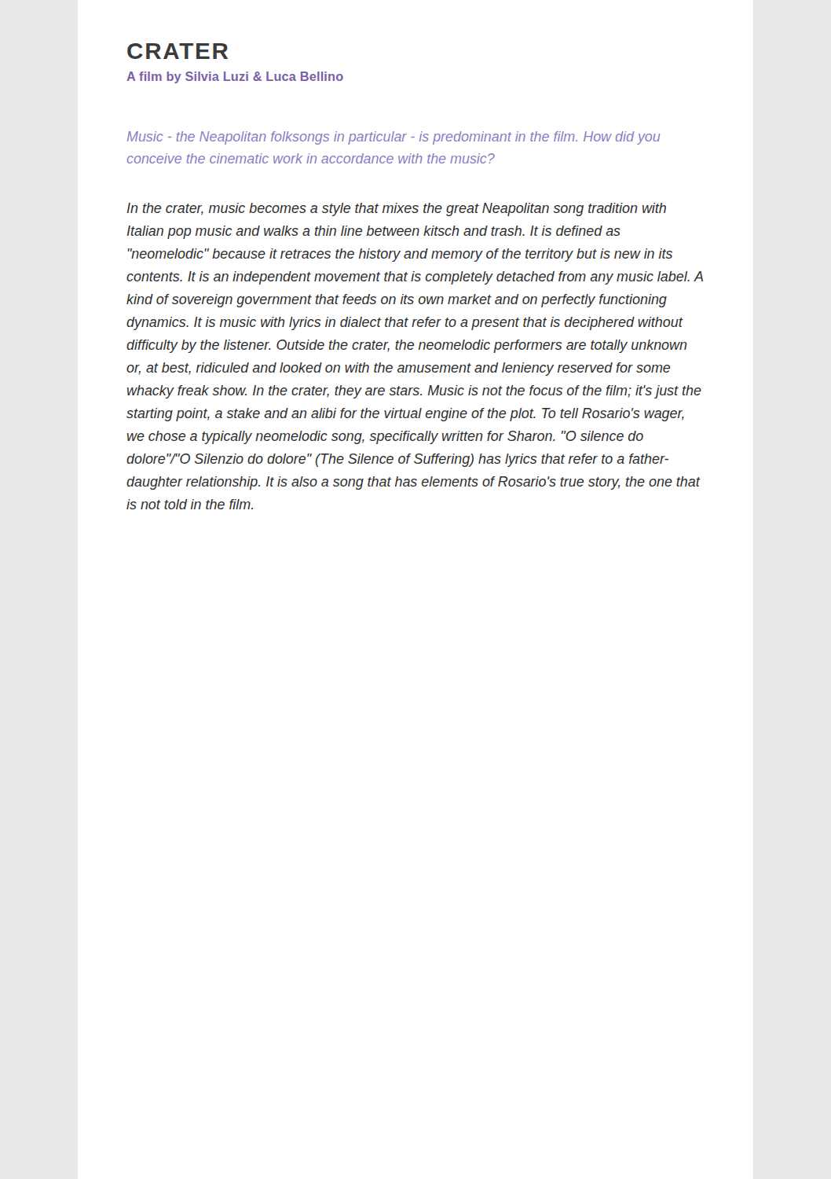Crater
A film by Silvia Luzi & Luca Bellino
Music - the Neapolitan folksongs in particular - is predominant in the film. How did you conceive the cinematic work in accordance with the music?
In the crater, music becomes a style that mixes the great Neapolitan song tradition with Italian pop music and walks a thin line between kitsch and trash. It is defined as "neomelodic" because it retraces the history and memory of the territory but is new in its contents. It is an independent movement that is completely detached from any music label. A kind of sovereign government that feeds on its own market and on perfectly functioning dynamics. It is music with lyrics in dialect that refer to a present that is deciphered without difficulty by the listener. Outside the crater, the neomelodic performers are totally unknown or, at best, ridiculed and looked on with the amusement and leniency reserved for some whacky freak show. In the crater, they are stars. Music is not the focus of the film; it's just the starting point, a stake and an alibi for the virtual engine of the plot. To tell Rosario's wager, we chose a typically neomelodic song, specifically written for Sharon. "O silence do dolore"/"O Silenzio do dolore" (The Silence of Suffering) has lyrics that refer to a father-daughter relationship. It is also a song that has elements of Rosario's true story, the one that is not told in the film.